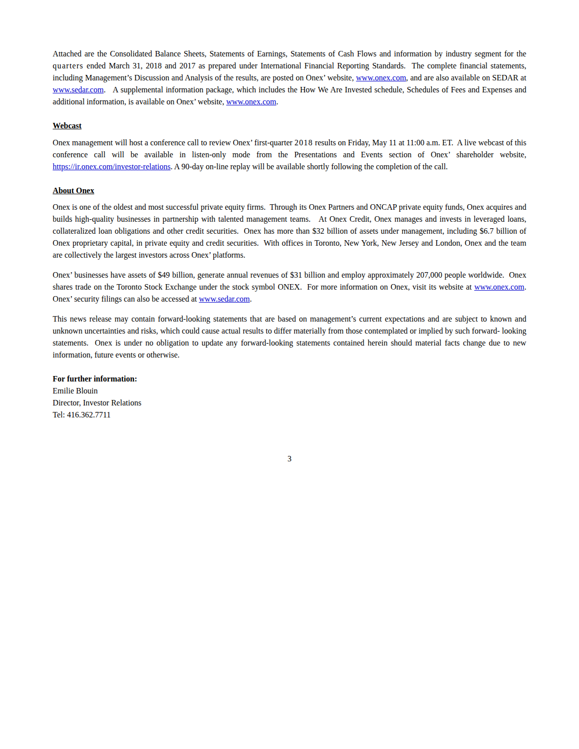Attached are the Consolidated Balance Sheets, Statements of Earnings, Statements of Cash Flows and information by industry segment for the quarters ended March 31, 2018 and 2017 as prepared under International Financial Reporting Standards. The complete financial statements, including Management’s Discussion and Analysis of the results, are posted on Onex’ website, www.onex.com, and are also available on SEDAR at www.sedar.com. A supplemental information package, which includes the How We Are Invested schedule, Schedules of Fees and Expenses and additional information, is available on Onex’ website, www.onex.com.
Webcast
Onex management will host a conference call to review Onex’ first-quarter 2018 results on Friday, May 11 at 11:00 a.m. ET. A live webcast of this conference call will be available in listen-only mode from the Presentations and Events section of Onex’ shareholder website, https://ir.onex.com/investor-relations. A 90-day on-line replay will be available shortly following the completion of the call.
About Onex
Onex is one of the oldest and most successful private equity firms. Through its Onex Partners and ONCAP private equity funds, Onex acquires and builds high-quality businesses in partnership with talented management teams. At Onex Credit, Onex manages and invests in leveraged loans, collateralized loan obligations and other credit securities. Onex has more than $32 billion of assets under management, including $6.7 billion of Onex proprietary capital, in private equity and credit securities. With offices in Toronto, New York, New Jersey and London, Onex and the team are collectively the largest investors across Onex’ platforms.
Onex’ businesses have assets of $49 billion, generate annual revenues of $31 billion and employ approximately 207,000 people worldwide. Onex shares trade on the Toronto Stock Exchange under the stock symbol ONEX. For more information on Onex, visit its website at www.onex.com. Onex’ security filings can also be accessed at www.sedar.com.
This news release may contain forward-looking statements that are based on management’s current expectations and are subject to known and unknown uncertainties and risks, which could cause actual results to differ materially from those contemplated or implied by such forward- looking statements. Onex is under no obligation to update any forward-looking statements contained herein should material facts change due to new information, future events or otherwise.
For further information:
Emilie Blouin
Director, Investor Relations
Tel: 416.362.7711
3